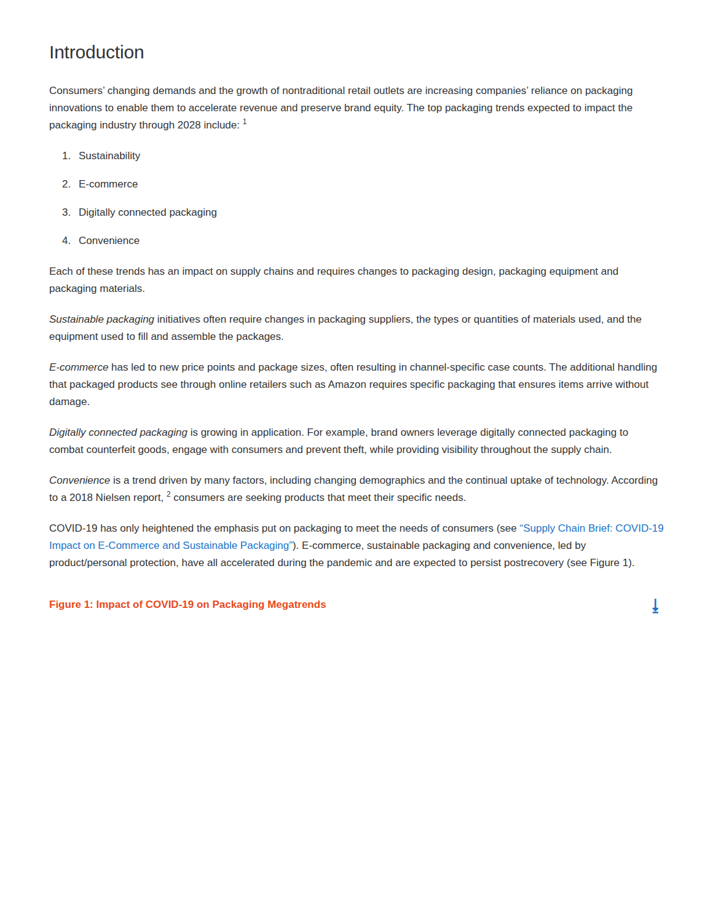Introduction
Consumers’ changing demands and the growth of nontraditional retail outlets are increasing companies’ reliance on packaging innovations to enable them to accelerate revenue and preserve brand equity. The top packaging trends expected to impact the packaging industry through 2028 include: 1
Sustainability
E-commerce
Digitally connected packaging
Convenience
Each of these trends has an impact on supply chains and requires changes to packaging design, packaging equipment and packaging materials.
Sustainable packaging initiatives often require changes in packaging suppliers, the types or quantities of materials used, and the equipment used to fill and assemble the packages.
E-commerce has led to new price points and package sizes, often resulting in channel-specific case counts. The additional handling that packaged products see through online retailers such as Amazon requires specific packaging that ensures items arrive without damage.
Digitally connected packaging is growing in application. For example, brand owners leverage digitally connected packaging to combat counterfeit goods, engage with consumers and prevent theft, while providing visibility throughout the supply chain.
Convenience is a trend driven by many factors, including changing demographics and the continual uptake of technology. According to a 2018 Nielsen report, 2 consumers are seeking products that meet their specific needs.
COVID-19 has only heightened the emphasis put on packaging to meet the needs of consumers (see “Supply Chain Brief: COVID-19 Impact on E-Commerce and Sustainable Packaging”). E-commerce, sustainable packaging and convenience, led by product/personal protection, have all accelerated during the pandemic and are expected to persist postrecovery (see Figure 1).
Figure 1: Impact of COVID-19 on Packaging Megatrends ⭳